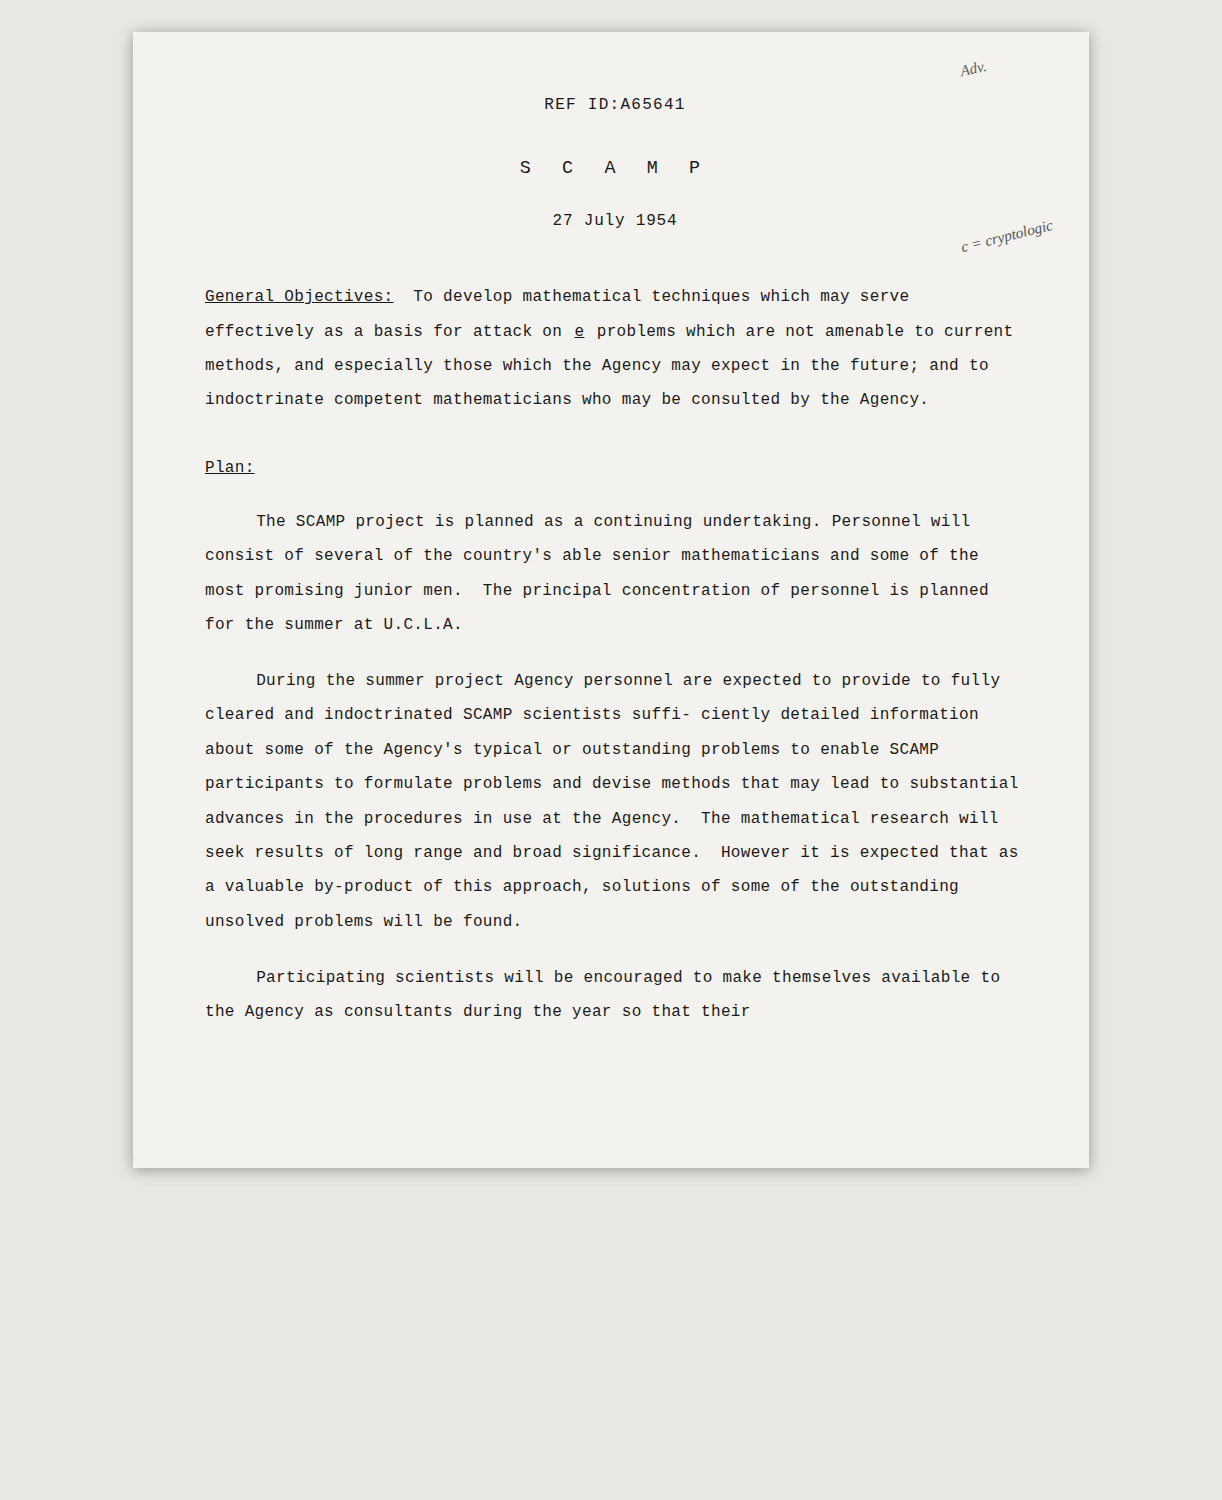REF ID:A65641
Adv.
S C A M P
27 July 1954
c = cryptologic
General Objectives: To develop mathematical techniques which may serve effectively as a basis for attack on e problems which are not amenable to current methods, and especially those which the Agency may expect in the future; and to indoctrinate competent mathematicians who may be consulted by the Agency.
Plan:
The SCAMP project is planned as a continuing undertaking. Personnel will consist of several of the country's able senior mathematicians and some of the most promising junior men. The principal concentration of personnel is planned for the summer at U.C.L.A.
During the summer project Agency personnel are expected to provide to fully cleared and indoctrinated SCAMP scientists suffi- ciently detailed information about some of the Agency's typical or outstanding problems to enable SCAMP participants to formulate problems and devise methods that may lead to substantial advances in the procedures in use at the Agency. The mathematical research will seek results of long range and broad significance. However it is expected that as a valuable by-product of this approach, solutions of some of the outstanding unsolved problems will be found.
Participating scientists will be encouraged to make themselves available to the Agency as consultants during the year so that their